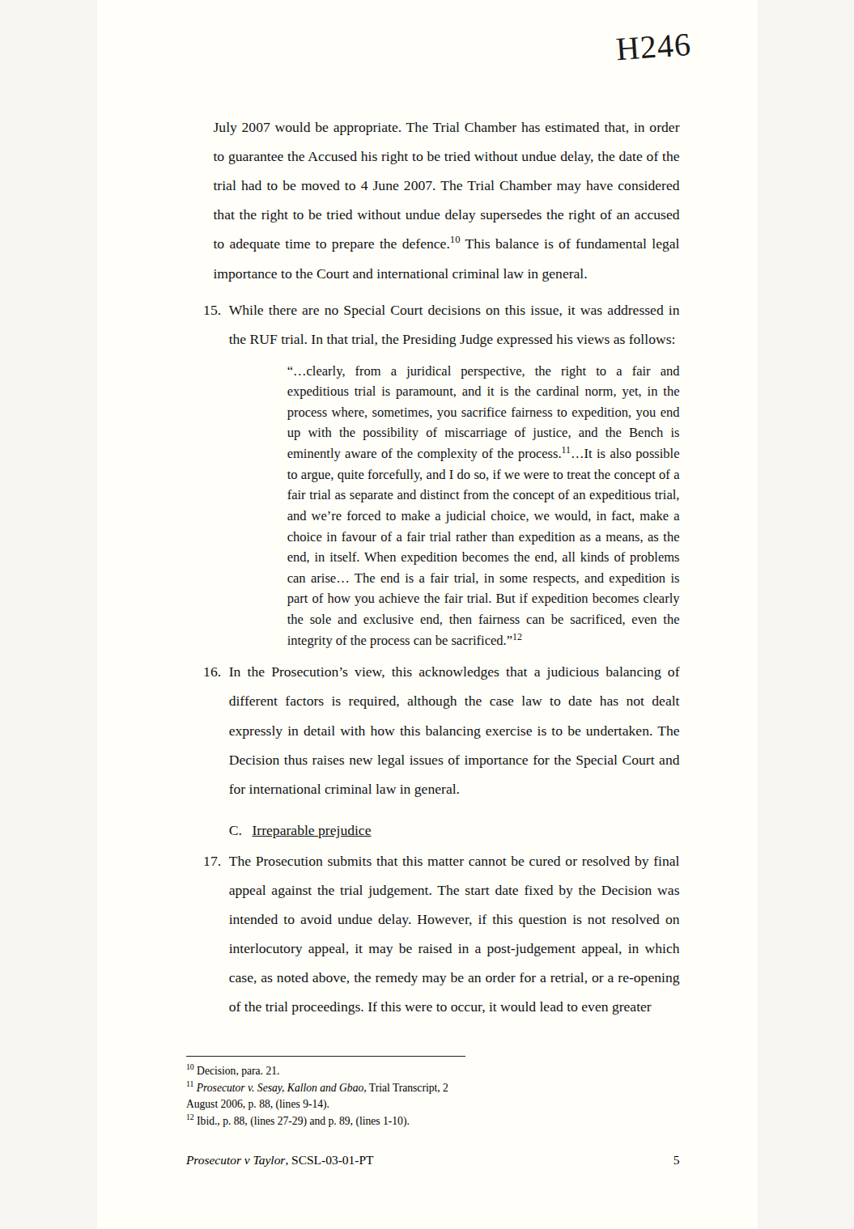H246
July 2007 would be appropriate. The Trial Chamber has estimated that, in order to guarantee the Accused his right to be tried without undue delay, the date of the trial had to be moved to 4 June 2007. The Trial Chamber may have considered that the right to be tried without undue delay supersedes the right of an accused to adequate time to prepare the defence.10 This balance is of fundamental legal importance to the Court and international criminal law in general.
15. While there are no Special Court decisions on this issue, it was addressed in the RUF trial. In that trial, the Presiding Judge expressed his views as follows:
“…clearly, from a juridical perspective, the right to a fair and expeditious trial is paramount, and it is the cardinal norm, yet, in the process where, sometimes, you sacrifice fairness to expedition, you end up with the possibility of miscarriage of justice, and the Bench is eminently aware of the complexity of the process.11…It is also possible to argue, quite forcefully, and I do so, if we were to treat the concept of a fair trial as separate and distinct from the concept of an expeditious trial, and we’re forced to make a judicial choice, we would, in fact, make a choice in favour of a fair trial rather than expedition as a means, as the end, in itself. When expedition becomes the end, all kinds of problems can arise… The end is a fair trial, in some respects, and expedition is part of how you achieve the fair trial. But if expedition becomes clearly the sole and exclusive end, then fairness can be sacrificed, even the integrity of the process can be sacrificed.”12
16. In the Prosecution’s view, this acknowledges that a judicious balancing of different factors is required, although the case law to date has not dealt expressly in detail with how this balancing exercise is to be undertaken. The Decision thus raises new legal issues of importance for the Special Court and for international criminal law in general.
C. Irreparable prejudice
17. The Prosecution submits that this matter cannot be cured or resolved by final appeal against the trial judgement. The start date fixed by the Decision was intended to avoid undue delay. However, if this question is not resolved on interlocutory appeal, it may be raised in a post-judgement appeal, in which case, as noted above, the remedy may be an order for a retrial, or a re-opening of the trial proceedings. If this were to occur, it would lead to even greater
10 Decision, para. 21.
11 Prosecutor v. Sesay, Kallon and Gbao, Trial Transcript, 2 August 2006, p. 88, (lines 9-14).
12 Ibid., p. 88, (lines 27-29) and p. 89, (lines 1-10).
Prosecutor v Taylor, SCSL-03-01-PT
5